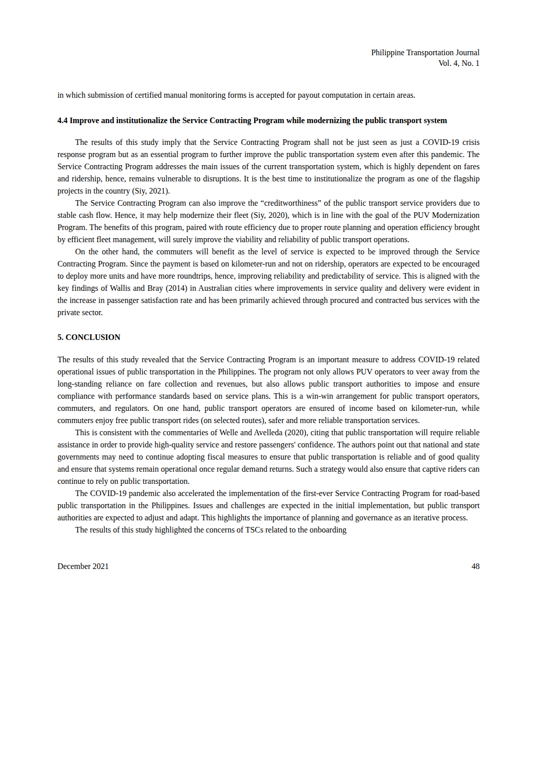Philippine Transportation Journal
Vol. 4, No. 1
in which submission of certified manual monitoring forms is accepted for payout computation in certain areas.
4.4 Improve and institutionalize the Service Contracting Program while modernizing the public transport system
The results of this study imply that the Service Contracting Program shall not be just seen as just a COVID-19 crisis response program but as an essential program to further improve the public transportation system even after this pandemic. The Service Contracting Program addresses the main issues of the current transportation system, which is highly dependent on fares and ridership, hence, remains vulnerable to disruptions. It is the best time to institutionalize the program as one of the flagship projects in the country (Siy, 2021).
The Service Contracting Program can also improve the “creditworthiness” of the public transport service providers due to stable cash flow. Hence, it may help modernize their fleet (Siy, 2020), which is in line with the goal of the PUV Modernization Program. The benefits of this program, paired with route efficiency due to proper route planning and operation efficiency brought by efficient fleet management, will surely improve the viability and reliability of public transport operations.
On the other hand, the commuters will benefit as the level of service is expected to be improved through the Service Contracting Program. Since the payment is based on kilometer-run and not on ridership, operators are expected to be encouraged to deploy more units and have more roundtrips, hence, improving reliability and predictability of service. This is aligned with the key findings of Wallis and Bray (2014) in Australian cities where improvements in service quality and delivery were evident in the increase in passenger satisfaction rate and has been primarily achieved through procured and contracted bus services with the private sector.
5. CONCLUSION
The results of this study revealed that the Service Contracting Program is an important measure to address COVID-19 related operational issues of public transportation in the Philippines. The program not only allows PUV operators to veer away from the long-standing reliance on fare collection and revenues, but also allows public transport authorities to impose and ensure compliance with performance standards based on service plans. This is a win-win arrangement for public transport operators, commuters, and regulators. On one hand, public transport operators are ensured of income based on kilometer-run, while commuters enjoy free public transport rides (on selected routes), safer and more reliable transportation services.
This is consistent with the commentaries of Welle and Avelleda (2020), citing that public transportation will require reliable assistance in order to provide high-quality service and restore passengers' confidence. The authors point out that national and state governments may need to continue adopting fiscal measures to ensure that public transportation is reliable and of good quality and ensure that systems remain operational once regular demand returns. Such a strategy would also ensure that captive riders can continue to rely on public transportation.
The COVID-19 pandemic also accelerated the implementation of the first-ever Service Contracting Program for road-based public transportation in the Philippines. Issues and challenges are expected in the initial implementation, but public transport authorities are expected to adjust and adapt. This highlights the importance of planning and governance as an iterative process.
The results of this study highlighted the concerns of TSCs related to the onboarding
December 2021 48